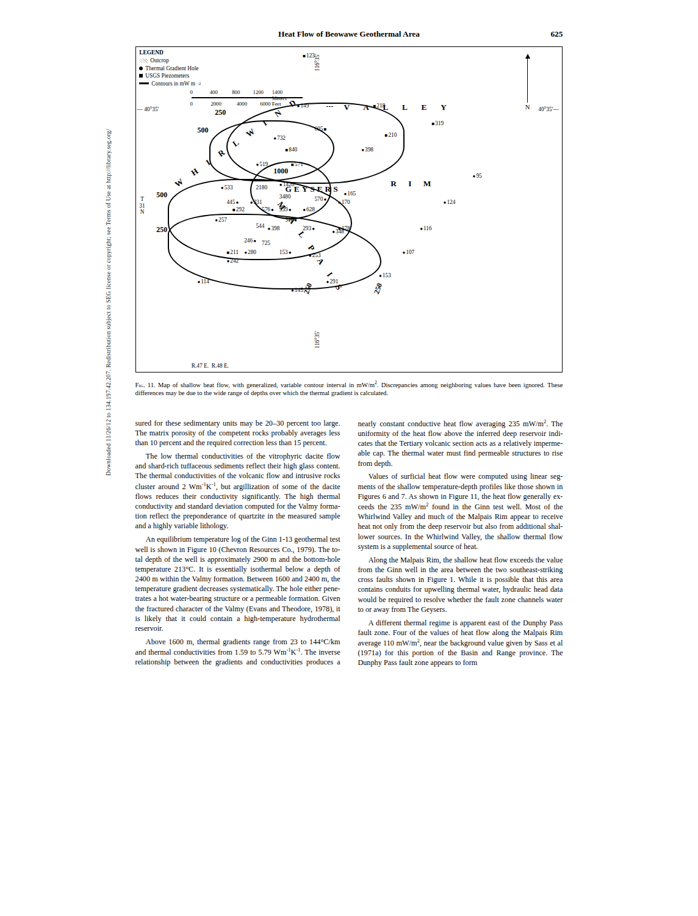Downloaded 11/26/12 to 134.197.42.207. Redistribution subject to SEG license or copyright; see Terms of Use at http://library.seg.org/
Heat Flow of Beowawe Geothermal Area 625
LEGEND
Outcrop
Thermal Gradient Hole
USGS Piezometers
Contours in mW m-2
0 400 800 1200 1400 Meters
0 2000 4000 6000 Feet
N
— 40°35'
40°35'—
T
31
N
116°35'
116°35'
R.47 E. R.48 E.
V A L L E Y
W H I R L W I N D
GEYSERS
R I M
M A L P A I S
250
500
1000
500
250
250
250
123
149
218
319
605
210
732
840
398
519
571
95
533
2180
1420
3480
165
445
331
570
170
124
292
576
939
628
257
311
544
398
293
348
178
116
246
725
211
280
153
253
107
242
153
114
291
145
Fig. 11. Map of shallow heat flow, with generalized, variable contour interval in mW/m2. Discrepancies among neighboring values have been ignored. These differences may be due to the wide range of depths over which the thermal gradient is calculated.
sured for these sedimentary units may be 20–30 percent too large. The matrix porosity of the competent rocks probably averages less than 10 percent and the required correction less than 15 percent.
The low thermal conductivities of the vitrophyric dacite flow and shard-rich tuffaceous sediments reflect their high glass content. The thermal conductivities of the volcanic flow and intrusive rocks cluster around 2 Wm-1K-1, but argillization of some of the dacite flows reduces their conductivity significantly. The high thermal conductivity and standard deviation computed for the Valmy formation reflect the preponderance of quartzite in the measured sample and a highly variable lithology.
An equilibrium temperature log of the Ginn 1-13 geothermal test well is shown in Figure 10 (Chevron Resources Co., 1979). The total depth of the well is approximately 2900 m and the bottom-hole temperature 213°C. It is essentially isothermal below a depth of 2400 m within the Valmy formation. Between 1600 and 2400 m, the temperature gradient decreases systematically. The hole either penetrates a hot water-bearing structure or a permeable formation. Given the fractured character of the Valmy (Evans and Theodore, 1978), it is likely that it could contain a high-temperature hydrothermal reservoir.
Above 1600 m, thermal gradients range from 23 to 144°C/km and thermal conductivities from 1.59 to 5.79 Wm-1K-1. The inverse relationship between the gradients and conductivities produces a nearly constant conductive heat flow averaging 235 mW/m2. The uniformity of the heat flow above the inferred deep reservoir indicates that the Tertiary volcanic section acts as a relatively impermeable cap. The thermal water must find permeable structures to rise from depth.
Values of surficial heat flow were computed using linear segments of the shallow temperature-depth profiles like those shown in Figures 6 and 7. As shown in Figure 11, the heat flow generally exceeds the 235 mW/m2 found in the Ginn test well. Most of the Whirlwind Valley and much of the Malpais Rim appear to receive heat not only from the deep reservoir but also from additional shallower sources. In the Whirlwind Valley, the shallow thermal flow system is a supplemental source of heat.
Along the Malpais Rim, the shallow heat flow exceeds the value from the Ginn well in the area between the two southeast-striking cross faults shown in Figure 1. While it is possible that this area contains conduits for upwelling thermal water, hydraulic head data would be required to resolve whether the fault zone channels water to or away from The Geysers.
A different thermal regime is apparent east of the Dunphy Pass fault zone. Four of the values of heat flow along the Malpais Rim average 110 mW/m2, near the background value given by Sass et al (1971a) for this portion of the Basin and Range province. The Dunphy Pass fault zone appears to form